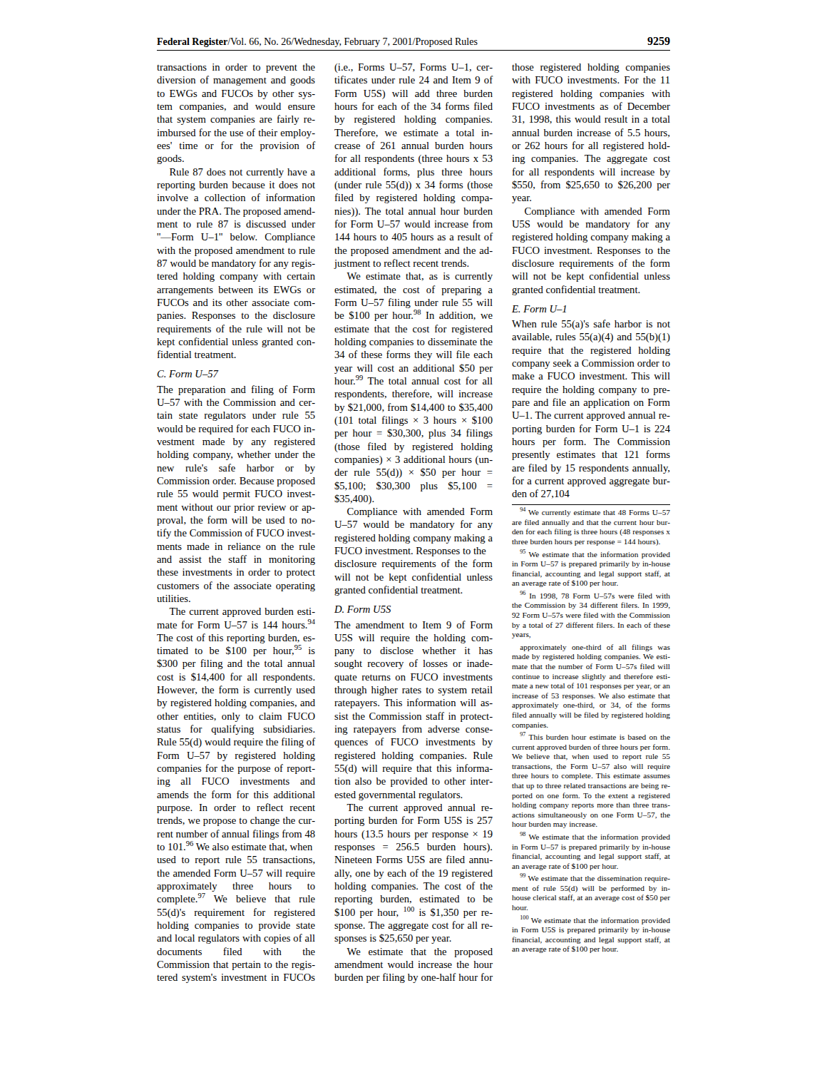Federal Register/Vol. 66, No. 26/Wednesday, February 7, 2001/Proposed Rules
9259
transactions in order to prevent the diversion of management and goods to EWGs and FUCOs by other system companies, and would ensure that system companies are fairly reimbursed for the use of their employees' time or for the provision of goods.
Rule 87 does not currently have a reporting burden because it does not involve a collection of information under the PRA. The proposed amendment to rule 87 is discussed under ''—Form U–1'' below. Compliance with the proposed amendment to rule 87 would be mandatory for any registered holding company with certain arrangements between its EWGs or FUCOs and its other associate companies. Responses to the disclosure requirements of the rule will not be kept confidential unless granted confidential treatment.
C. Form U–57
The preparation and filing of Form U–57 with the Commission and certain state regulators under rule 55 would be required for each FUCO investment made by any registered holding company, whether under the new rule's safe harbor or by Commission order. Because proposed rule 55 would permit FUCO investment without our prior review or approval, the form will be used to notify the Commission of FUCO investments made in reliance on the rule and assist the staff in monitoring these investments in order to protect customers of the associate operating utilities.
The current approved burden estimate for Form U–57 is 144 hours.94 The cost of this reporting burden, estimated to be $100 per hour,95 is $300 per filing and the total annual cost is $14,400 for all respondents. However, the form is currently used by registered holding companies, and other entities, only to claim FUCO status for qualifying subsidiaries. Rule 55(d) would require the filing of Form U–57 by registered holding companies for the purpose of reporting all FUCO investments and amends the form for this additional purpose. In order to reflect recent trends, we propose to change the current number of annual filings from 48 to 101.96 We also estimate that, when
used to report rule 55 transactions, the amended Form U–57 will require approximately three hours to complete.97 We believe that rule 55(d)'s requirement for registered holding companies to provide state and local regulators with copies of all documents filed with the Commission that pertain to the registered system's investment in FUCOs (i.e., Forms U–57, Forms U–1, certificates under rule 24 and Item 9 of Form U5S) will add three burden hours for each of the 34 forms filed by registered holding companies. Therefore, we estimate a total increase of 261 annual burden hours for all respondents (three hours x 53 additional forms, plus three hours (under rule 55(d)) x 34 forms (those filed by registered holding companies)). The total annual hour burden for Form U–57 would increase from 144 hours to 405 hours as a result of the proposed amendment and the adjustment to reflect recent trends.
We estimate that, as is currently estimated, the cost of preparing a Form U–57 filing under rule 55 will be $100 per hour.98 In addition, we estimate that the cost for registered holding companies to disseminate the 34 of these forms they will file each year will cost an additional $50 per hour.99 The total annual cost for all respondents, therefore, will increase by $21,000, from $14,400 to $35,400 (101 total filings × 3 hours × $100 per hour = $30,300, plus 34 filings (those filed by registered holding companies) × 3 additional hours (under rule 55(d)) × $50 per hour = $5,100; $30,300 plus $5,100 = $35,400).
Compliance with amended Form U–57 would be mandatory for any registered holding company making a FUCO investment. Responses to the
disclosure requirements of the form will not be kept confidential unless granted confidential treatment.
D. Form U5S
The amendment to Item 9 of Form U5S will require the holding company to disclose whether it has sought recovery of losses or inadequate returns on FUCO investments through higher rates to system retail ratepayers. This information will assist the Commission staff in protecting ratepayers from adverse consequences of FUCO investments by registered holding companies. Rule 55(d) will require that this information also be provided to other interested governmental regulators.
The current approved annual reporting burden for Form U5S is 257 hours (13.5 hours per response × 19 responses = 256.5 burden hours). Nineteen Forms U5S are filed annually, one by each of the 19 registered holding companies. The cost of the reporting burden, estimated to be $100 per hour, 100 is $1,350 per response. The aggregate cost for all responses is $25,650 per year.
We estimate that the proposed amendment would increase the hour burden per filing by one-half hour for those registered holding companies with FUCO investments. For the 11 registered holding companies with FUCO investments as of December 31, 1998, this would result in a total annual burden increase of 5.5 hours, or 262 hours for all registered holding companies. The aggregate cost for all respondents will increase by $550, from $25,650 to $26,200 per year.
Compliance with amended Form U5S would be mandatory for any registered holding company making a FUCO investment. Responses to the disclosure requirements of the form will not be kept confidential unless granted confidential treatment.
E. Form U–1
When rule 55(a)'s safe harbor is not available, rules 55(a)(4) and 55(b)(1) require that the registered holding company seek a Commission order to make a FUCO investment. This will require the holding company to prepare and file an application on Form U–1. The current approved annual reporting burden for Form U–1 is 224 hours per form. The Commission presently estimates that 121 forms are filed by 15 respondents annually, for a current approved aggregate burden of 27,104
94 We currently estimate that 48 Forms U–57 are filed annually and that the current hour burden for each filing is three hours (48 responses x three burden hours per response = 144 hours).
95 We estimate that the information provided in Form U–57 is prepared primarily by in-house financial, accounting and legal support staff, at an average rate of $100 per hour.
96 In 1998, 78 Form U–57s were filed with the Commission by 34 different filers. In 1999, 92 Form U–57s were filed with the Commission by a total of 27 different filers. In each of these years,
approximately one-third of all filings was made by registered holding companies. We estimate that the number of Form U–57s filed will continue to increase slightly and therefore estimate a new total of 101 responses per year, or an increase of 53 responses. We also estimate that approximately one-third, or 34, of the forms filed annually will be filed by registered holding companies.
97 This burden hour estimate is based on the current approved burden of three hours per form. We believe that, when used to report rule 55 transactions, the Form U–57 also will require three hours to complete. This estimate assumes that up to three related transactions are being reported on one form. To the extent a registered holding company reports more than three transactions simultaneously on one Form U–57, the hour burden may increase.
98 We estimate that the information provided in Form U–57 is prepared primarily by in-house financial, accounting and legal support staff, at an average rate of $100 per hour.
99 We estimate that the dissemination requirement of rule 55(d) will be performed by in-house clerical staff, at an average cost of $50 per hour.
100 We estimate that the information provided in Form U5S is prepared primarily by in-house financial, accounting and legal support staff, at an average rate of $100 per hour.